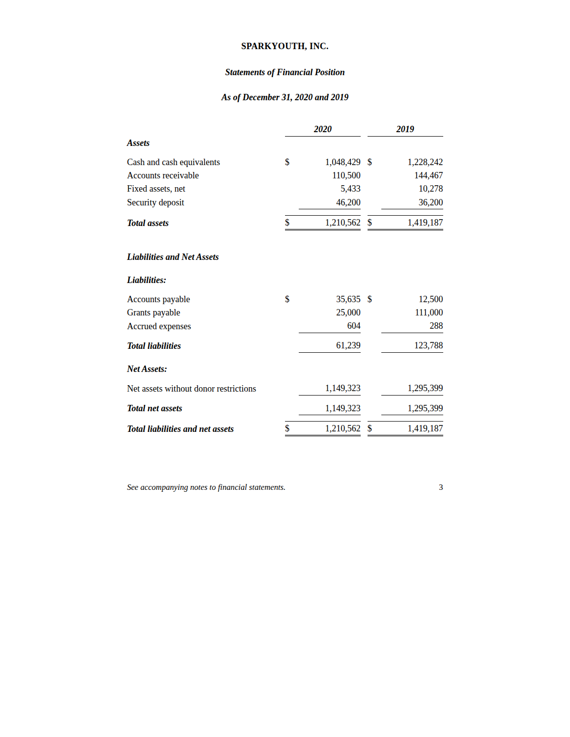SPARKYOUTH, INC.
Statements of Financial Position
As of December 31, 2020 and 2019
| | 2020 | | 2019 |
| Assets | |
| Cash and cash equivalents | $ | 1,048,429 | | $ | 1,228,242 |
| Accounts receivable | | 110,500 | | | 144,467 |
| Fixed assets, net | | 5,433 | | | 10,278 |
| Security deposit | | 46,200 | | | 36,200 |
| Total assets | $ | 1,210,562 | | $ | 1,419,187 |
| Liabilities and Net Assets | |
| Liabilities: | |
| Accounts payable | $ | 35,635 | | $ | 12,500 |
| Grants payable | | 25,000 | | | 111,000 |
| Accrued expenses | | 604 | | | 288 |
| Total liabilities | | 61,239 | | | 123,788 |
| Net Assets: | |
| Net assets without donor restrictions | | 1,149,323 | | | 1,295,399 |
| Total net assets | | 1,149,323 | | | 1,295,399 |
| Total liabilities and net assets | $ | 1,210,562 | | $ | 1,419,187 |
See accompanying notes to financial statements. 3